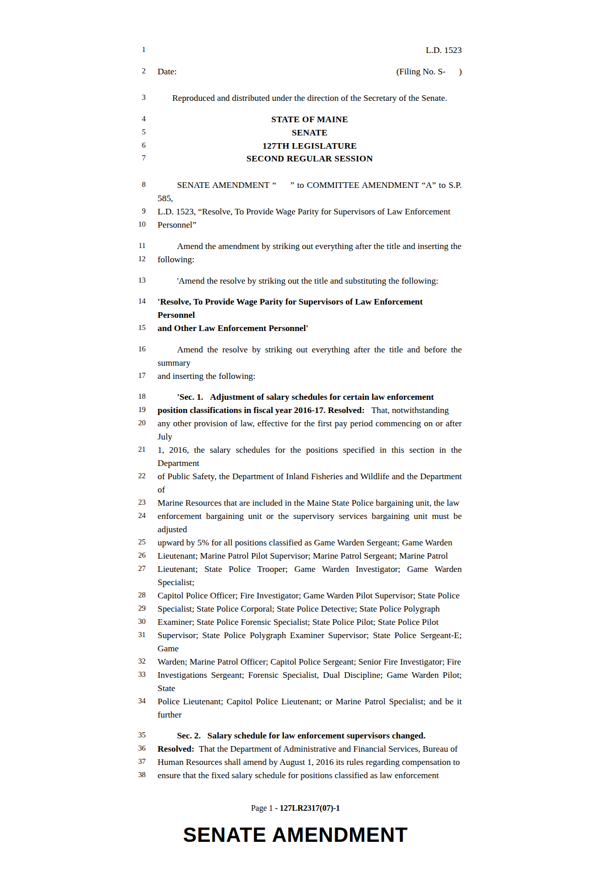1
L.D. 1523
2
Date: (Filing No. S- )
3
Reproduced and distributed under the direction of the Secretary of the Senate.
4
STATE OF MAINE
5
SENATE
6
127TH LEGISLATURE
7
SECOND REGULAR SESSION
8
SENATE AMENDMENT “ ” to COMMITTEE AMENDMENT “A” to S.P. 585,
9
L.D. 1523, “Resolve, To Provide Wage Parity for Supervisors of Law Enforcement
10
Personnel”
11
Amend the amendment by striking out everything after the title and inserting the
12
following:
13
'Amend the resolve by striking out the title and substituting the following:
14
'Resolve, To Provide Wage Parity for Supervisors of Law Enforcement Personnel
15
and Other Law Enforcement Personnel'
16
Amend the resolve by striking out everything after the title and before the summary
17
and inserting the following:
18
'Sec. 1. Adjustment of salary schedules for certain law enforcement
19
position classifications in fiscal year 2016-17. Resolved: That, notwithstanding
20
any other provision of law, effective for the first pay period commencing on or after July
21
1, 2016, the salary schedules for the positions specified in this section in the Department
22
of Public Safety, the Department of Inland Fisheries and Wildlife and the Department of
23
Marine Resources that are included in the Maine State Police bargaining unit, the law
24
enforcement bargaining unit or the supervisory services bargaining unit must be adjusted
25
upward by 5% for all positions classified as Game Warden Sergeant; Game Warden
26
Lieutenant; Marine Patrol Pilot Supervisor; Marine Patrol Sergeant; Marine Patrol
27
Lieutenant; State Police Trooper; Game Warden Investigator; Game Warden Specialist;
28
Capitol Police Officer; Fire Investigator; Game Warden Pilot Supervisor; State Police
29
Specialist; State Police Corporal; State Police Detective; State Police Polygraph
30
Examiner; State Police Forensic Specialist; State Police Pilot; State Police Pilot
31
Supervisor; State Police Polygraph Examiner Supervisor; State Police Sergeant-E; Game
32
Warden; Marine Patrol Officer; Capitol Police Sergeant; Senior Fire Investigator; Fire
33
Investigations Sergeant; Forensic Specialist, Dual Discipline; Game Warden Pilot; State
34
Police Lieutenant; Capitol Police Lieutenant; or Marine Patrol Specialist; and be it further
35
Sec. 2. Salary schedule for law enforcement supervisors changed.
36
Resolved: That the Department of Administrative and Financial Services, Bureau of
37
Human Resources shall amend by August 1, 2016 its rules regarding compensation to
38
ensure that the fixed salary schedule for positions classified as law enforcement
Page 1 - 127LR2317(07)-1
SENATE AMENDMENT